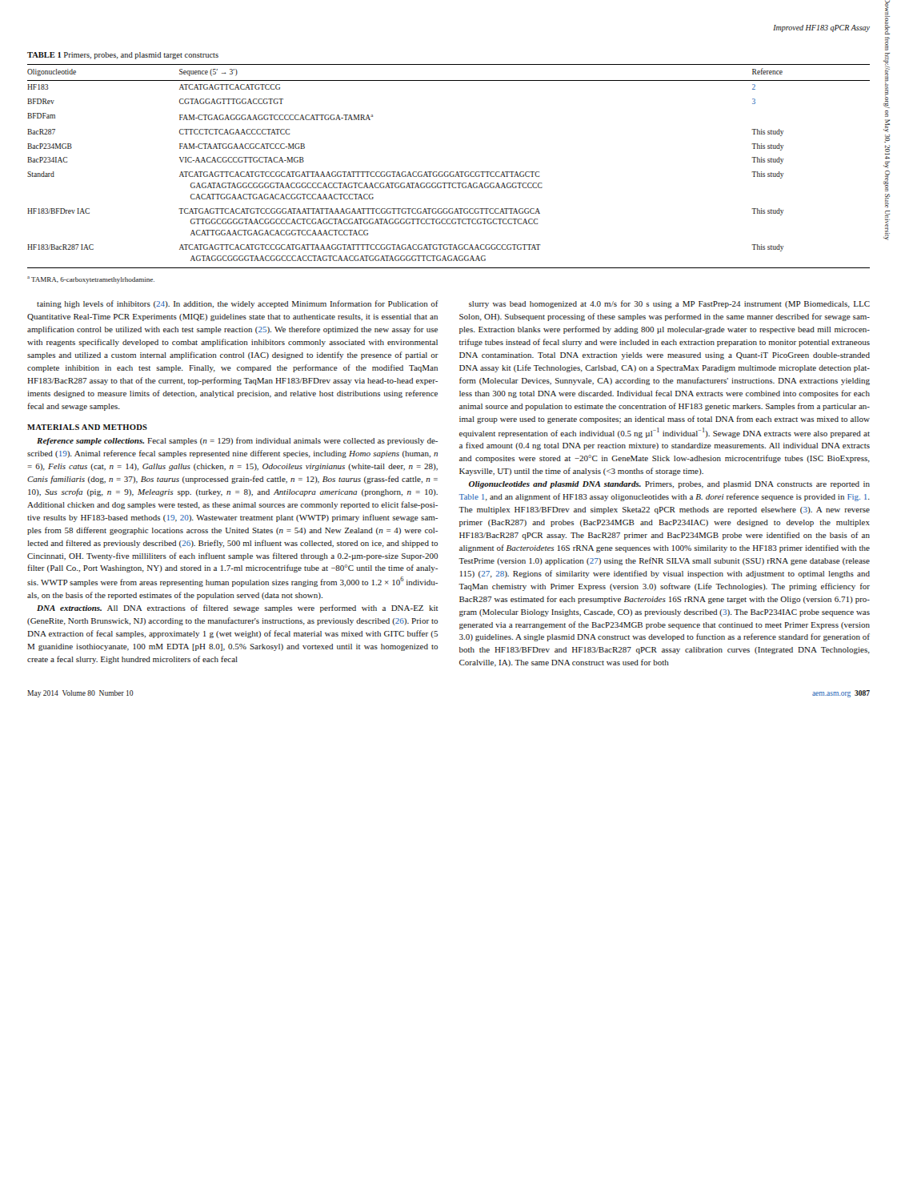Improved HF183 qPCR Assay
TABLE 1 Primers, probes, and plasmid target constructs
| Oligonucleotide | Sequence (5′ → 3′) | Reference |
| --- | --- | --- |
| HF183 | ATCATGAGTTCACATGTCCG | 2 |
| BFDRev | CGTAGGAGTTTGGACCGTGT | 3 |
| BFDFam | FAM-CTGAGAGGGAAGGTCCCCCACATTGGA-TAMRA a | |
| BacR287 | CTTCCTCTCAGAACCCCTATCC | This study |
| BacP234MGB | FAM-CTAATGGAACGCATCCC-MGB | This study |
| BacP234IAC | VIC-AACACGCCGTTGCTACA-MGB | This study |
| Standard | ATCATGAGTTCACATGTCCGCATGATTAAAGGTATTTTCCGGTAGACGATGGGGATGCGTTCCATTAGCTC GAGATAGTAGGCGGGGTAACGGCCCACCTAGTCAACGATGGATAGGGGTTCTGAGAGGAAGGTCCCC CACATTGGAACTGAGACACGGTCCAAACTCCTACG | This study |
| HF183/BFDrev IAC | TCATGAGTTCACATGTCCGGGATAATTATTAAAGAATTTCGGTTGTCGATGGGGATGCGTTCCATTAGGCA GTTGGCGGGGTAACGGCCCACTCGAGCTACGATGGATAGGGGTTCCTGCCGTCTCGTGCTCCTCACC ACATTGGAACTGAGACACGGTCCAAACTCCTACG | This study |
| HF183/BacR287 IAC | ATCATGAGTTCACATGTCCGCATGATTAAAGGTATTTTCCGGTAGACGATGTGTAGCAACGGCCGTGTTAT AGTAGGCGGGGTAACGGCCCACCTAGTCAACGATGGATAGGGGTTCTGAGAGGAAG | This study |
a TAMRA, 6-carboxytetramethylrhodamine.
taining high levels of inhibitors (24). In addition, the widely accepted Minimum Information for Publication of Quantitative Real-Time PCR Experiments (MIQE) guidelines state that to authenticate results, it is essential that an amplification control be utilized with each test sample reaction (25). We therefore optimized the new assay for use with reagents specifically developed to combat amplification inhibitors commonly associated with environmental samples and utilized a custom internal amplification control (IAC) designed to identify the presence of partial or complete inhibition in each test sample. Finally, we compared the performance of the modified TaqMan HF183/BacR287 assay to that of the current, top-performing TaqMan HF183/BFDrev assay via head-to-head experiments designed to measure limits of detection, analytical precision, and relative host distributions using reference fecal and sewage samples.
Materials and Methods
Reference sample collections. Fecal samples (n = 129) from individual animals were collected as previously described (19). Animal reference fecal samples represented nine different species, including Homo sapiens (human, n = 6), Felis catus (cat, n = 14), Gallus gallus (chicken, n = 15), Odocoileus virginianus (white-tail deer, n = 28), Canis familiaris (dog, n = 37), Bos taurus (unprocessed grain-fed cattle, n = 12), Bos taurus (grass-fed cattle, n = 10), Sus scrofa (pig, n = 9), Meleagris spp. (turkey, n = 8), and Antilocapra americana (pronghorn, n = 10). Additional chicken and dog samples were tested, as these animal sources are commonly reported to elicit false-positive results by HF183-based methods (19, 20). Wastewater treatment plant (WWTP) primary influent sewage samples from 58 different geographic locations across the United States (n = 54) and New Zealand (n = 4) were collected and filtered as previously described (26). Briefly, 500 ml influent was collected, stored on ice, and shipped to Cincinnati, OH. Twenty-five milliliters of each influent sample was filtered through a 0.2-µm-pore-size Supor-200 filter (Pall Co., Port Washington, NY) and stored in a 1.7-ml microcentrifuge tube at −80°C until the time of analysis. WWTP samples were from areas representing human population sizes ranging from 3,000 to 1.2 × 106 individuals, on the basis of the reported estimates of the population served (data not shown).
DNA extractions. All DNA extractions of filtered sewage samples were performed with a DNA-EZ kit (GeneRite, North Brunswick, NJ) according to the manufacturer's instructions, as previously described (26). Prior to DNA extraction of fecal samples, approximately 1 g (wet weight) of fecal material was mixed with GITC buffer (5 M guanidine isothiocyanate, 100 mM EDTA [pH 8.0], 0.5% Sarkosyl) and vortexed until it was homogenized to create a fecal slurry. Eight hundred microliters of each fecal
slurry was bead homogenized at 4.0 m/s for 30 s using a MP FastPrep-24 instrument (MP Biomedicals, LLC Solon, OH). Subsequent processing of these samples was performed in the same manner described for sewage samples. Extraction blanks were performed by adding 800 µl molecular-grade water to respective bead mill microcentrifuge tubes instead of fecal slurry and were included in each extraction preparation to monitor potential extraneous DNA contamination. Total DNA extraction yields were measured using a Quant-iT PicoGreen double-stranded DNA assay kit (Life Technologies, Carlsbad, CA) on a SpectraMax Paradigm multimode microplate detection platform (Molecular Devices, Sunnyvale, CA) according to the manufacturers' instructions. DNA extractions yielding less than 300 ng total DNA were discarded. Individual fecal DNA extracts were combined into composites for each animal source and population to estimate the concentration of HF183 genetic markers. Samples from a particular animal group were used to generate composites; an identical mass of total DNA from each extract was mixed to allow equivalent representation of each individual (0.5 ng µl−1 individual−1). Sewage DNA extracts were also prepared at a fixed amount (0.4 ng total DNA per reaction mixture) to standardize measurements. All individual DNA extracts and composites were stored at −20°C in GeneMate Slick low-adhesion microcentrifuge tubes (ISC BioExpress, Kaysville, UT) until the time of analysis (<3 months of storage time).
Oligonucleotides and plasmid DNA standards. Primers, probes, and plasmid DNA constructs are reported in Table 1, and an alignment of HF183 assay oligonucleotides with a B. dorei reference sequence is provided in Fig. 1. The multiplex HF183/BFDrev and simplex Sketa22 qPCR methods are reported elsewhere (3). A new reverse primer (BacR287) and probes (BacP234MGB and BacP234IAC) were designed to develop the multiplex HF183/BacR287 qPCR assay. The BacR287 primer and BacP234MGB probe were identified on the basis of an alignment of Bacteroidetes 16S rRNA gene sequences with 100% similarity to the HF183 primer identified with the TestPrime (version 1.0) application (27) using the RefNR SILVA small subunit (SSU) rRNA gene database (release 115) (27, 28). Regions of similarity were identified by visual inspection with adjustment to optimal lengths and TaqMan chemistry with Primer Express (version 3.0) software (Life Technologies). The priming efficiency for BacR287 was estimated for each presumptive Bacteroides 16S rRNA gene target with the Oligo (version 6.71) program (Molecular Biology Insights, Cascade, CO) as previously described (3). The BacP234IAC probe sequence was generated via a rearrangement of the BacP234MGB probe sequence that continued to meet Primer Express (version 3.0) guidelines. A single plasmid DNA construct was developed to function as a reference standard for generation of both the HF183/BFDrev and HF183/BacR287 qPCR assay calibration curves (Integrated DNA Technologies, Coralville, IA). The same DNA construct was used for both
May 2014 Volume 80 Number 10
aem.asm.org 3087
Downloaded from http://aem.asm.org/ on May 30, 2014 by Oregon State University